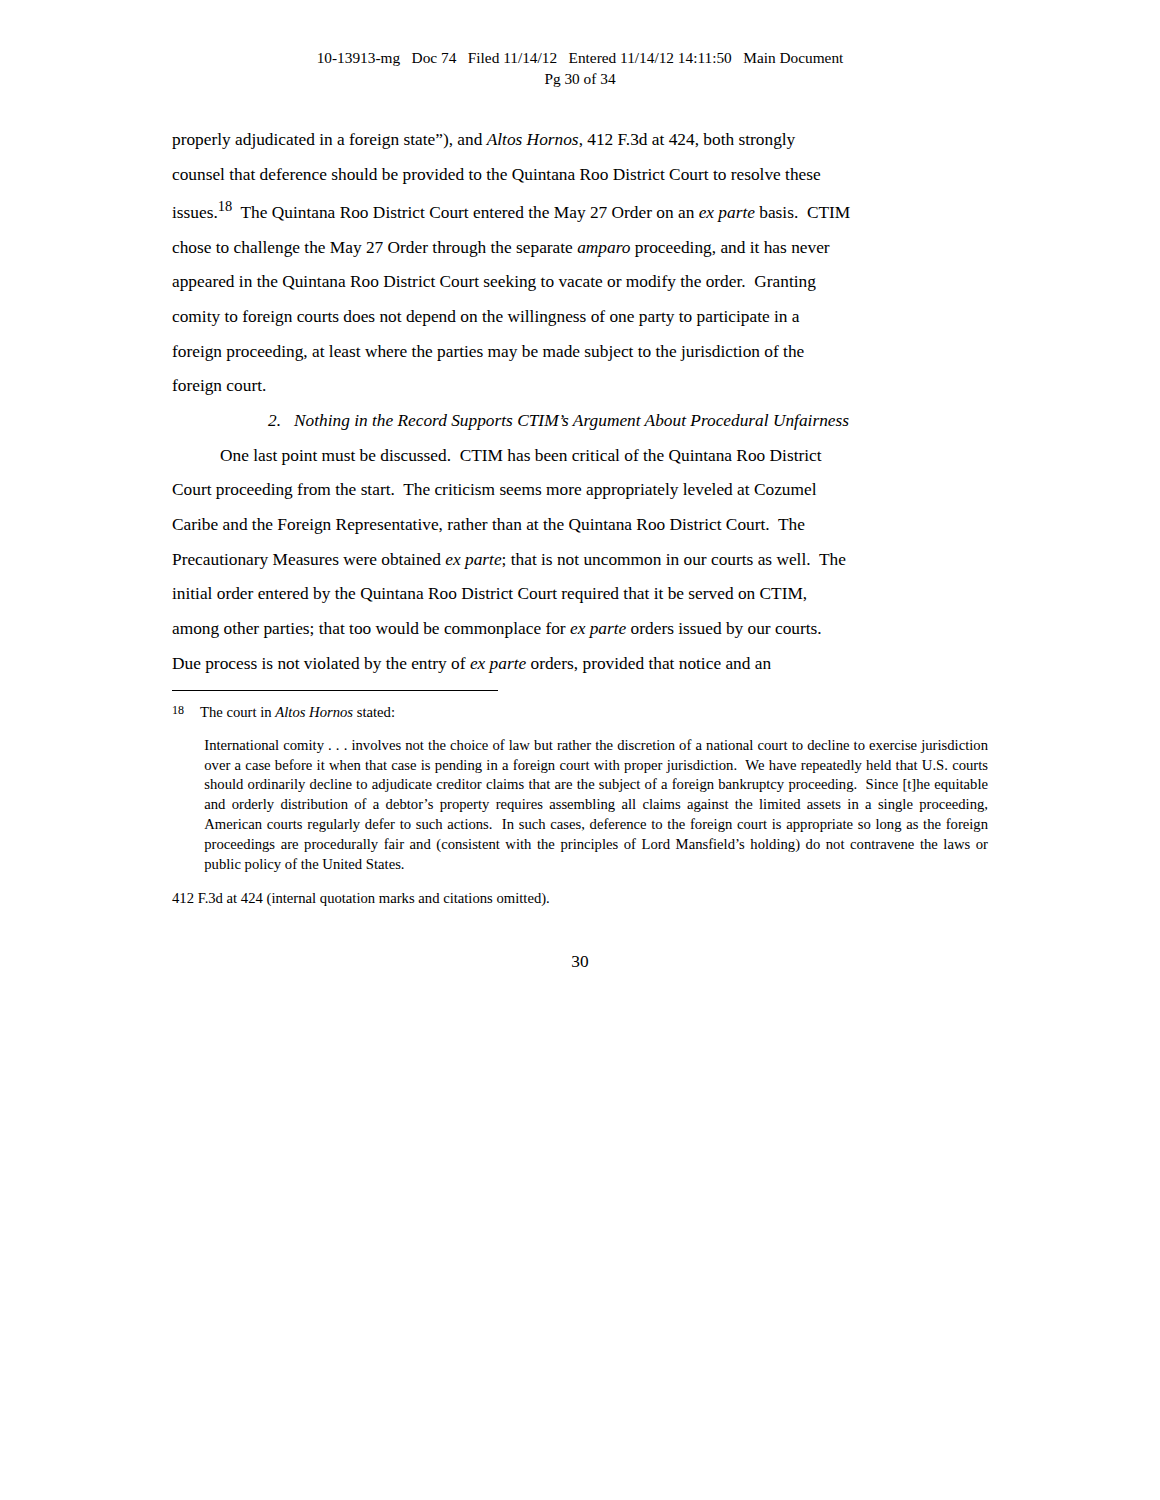10-13913-mg Doc 74 Filed 11/14/12 Entered 11/14/12 14:11:50 Main Document
Pg 30 of 34
properly adjudicated in a foreign state”), and Altos Hornos, 412 F.3d at 424, both strongly
counsel that deference should be provided to the Quintana Roo District Court to resolve these
issues.18 The Quintana Roo District Court entered the May 27 Order on an ex parte basis. CTIM
chose to challenge the May 27 Order through the separate amparo proceeding, and it has never
appeared in the Quintana Roo District Court seeking to vacate or modify the order. Granting
comity to foreign courts does not depend on the willingness of one party to participate in a
foreign proceeding, at least where the parties may be made subject to the jurisdiction of the
foreign court.
2. Nothing in the Record Supports CTIM’s Argument About Procedural Unfairness
One last point must be discussed. CTIM has been critical of the Quintana Roo District
Court proceeding from the start. The criticism seems more appropriately leveled at Cozumel
Caribe and the Foreign Representative, rather than at the Quintana Roo District Court. The
Precautionary Measures were obtained ex parte; that is not uncommon in our courts as well. The
initial order entered by the Quintana Roo District Court required that it be served on CTIM,
among other parties; that too would be commonplace for ex parte orders issued by our courts.
Due process is not violated by the entry of ex parte orders, provided that notice and an
18 The court in Altos Hornos stated:
International comity . . . involves not the choice of law but rather the discretion of a national court to decline to exercise jurisdiction over a case before it when that case is pending in a foreign court with proper jurisdiction. We have repeatedly held that U.S. courts should ordinarily decline to adjudicate creditor claims that are the subject of a foreign bankruptcy proceeding. Since [t]he equitable and orderly distribution of a debtor’s property requires assembling all claims against the limited assets in a single proceeding, American courts regularly defer to such actions. In such cases, deference to the foreign court is appropriate so long as the foreign proceedings are procedurally fair and (consistent with the principles of Lord Mansfield’s holding) do not contravene the laws or public policy of the United States.
412 F.3d at 424 (internal quotation marks and citations omitted).
30